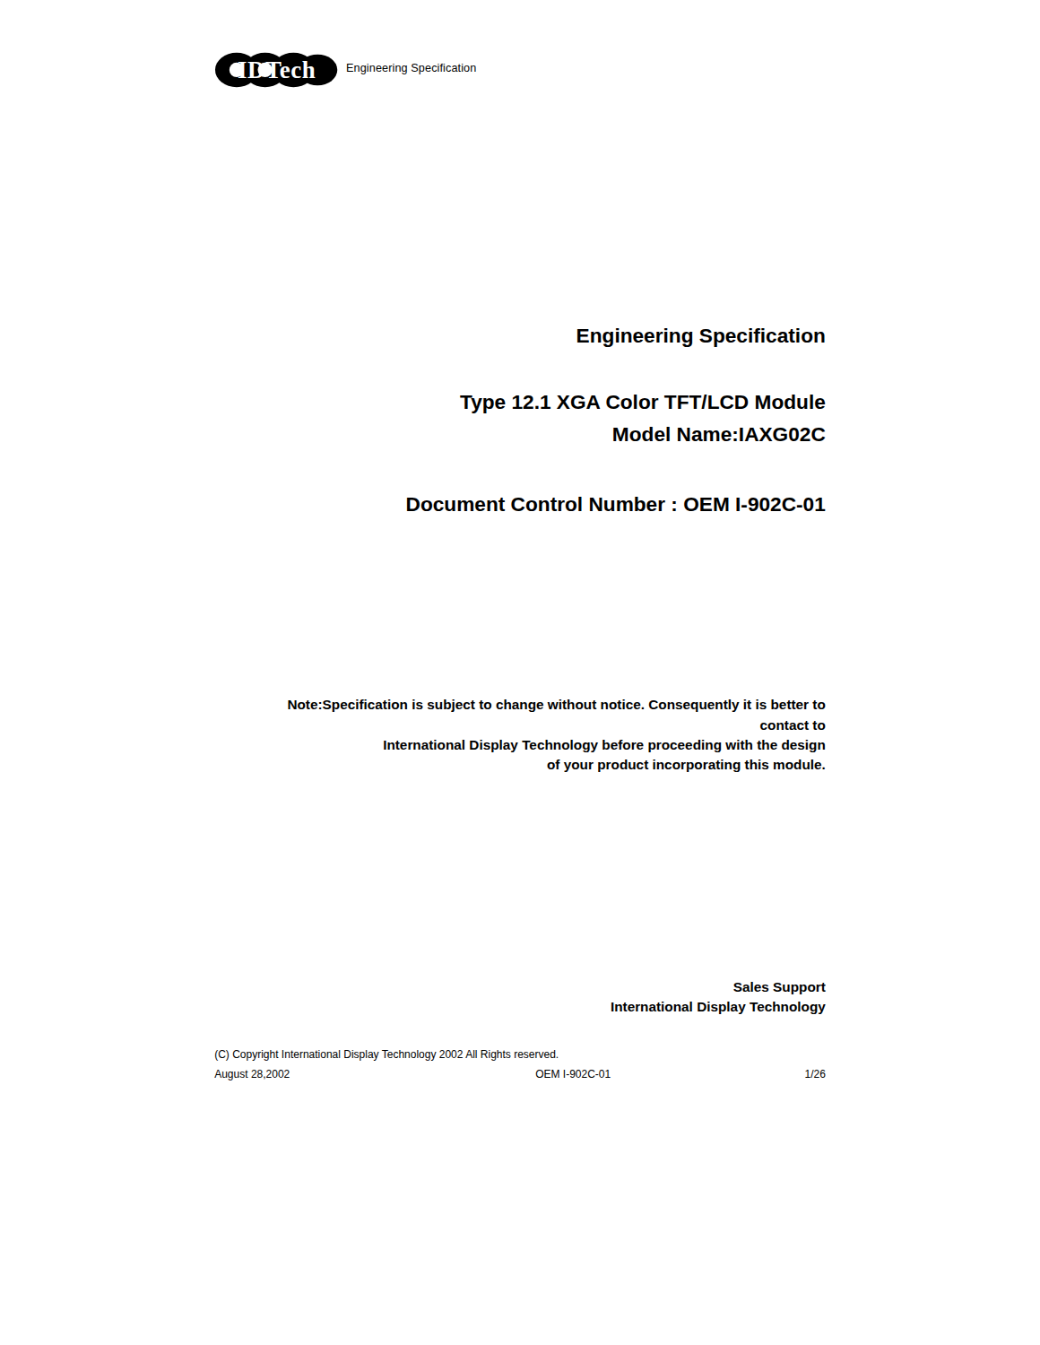IDTech Engineering Specification
Engineering Specification
Type 12.1 XGA Color TFT/LCD Module
Model Name:IAXG02C
Document Control Number : OEM I-902C-01
Note:Specification is subject to change without notice. Consequently it is better to contact to
International Display Technology before proceeding with the design
of your product incorporating this module.
Sales Support
International Display Technology
(C) Copyright International Display Technology 2002 All Rights reserved.
August 28,2002 OEM I-902C-01 1/26